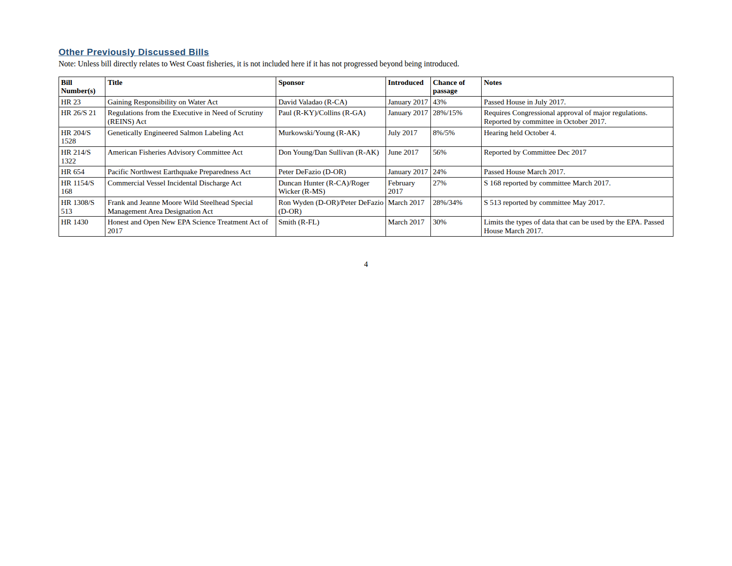Other Previously Discussed Bills
Note: Unless bill directly relates to West Coast fisheries, it is not included here if it has not progressed beyond being introduced.
| Bill Number(s) | Title | Sponsor | Introduced | Chance of passage | Notes |
| --- | --- | --- | --- | --- | --- |
| HR 23 | Gaining Responsibility on Water Act | David Valadao (R-CA) | January 2017 | 43% | Passed House in July 2017. |
| HR 26/S 21 | Regulations from the Executive in Need of Scrutiny (REINS) Act | Paul (R-KY)/Collins (R-GA) | January 2017 | 28%/15% | Requires Congressional approval of major regulations. Reported by committee in October 2017. |
| HR 204/S 1528 | Genetically Engineered Salmon Labeling Act | Murkowski/Young (R-AK) | July 2017 | 8%/5% | Hearing held October 4. |
| HR 214/S 1322 | American Fisheries Advisory Committee Act | Don Young/Dan Sullivan (R-AK) | June 2017 | 56% | Reported by Committee Dec 2017 |
| HR 654 | Pacific Northwest Earthquake Preparedness Act | Peter DeFazio (D-OR) | January 2017 | 24% | Passed House March 2017. |
| HR 1154/S 168 | Commercial Vessel Incidental Discharge Act | Duncan Hunter (R-CA)/Roger Wicker (R-MS) | February 2017 | 27% | S 168 reported by committee March 2017. |
| HR 1308/S 513 | Frank and Jeanne Moore Wild Steelhead Special Management Area Designation Act | Ron Wyden (D-OR)/Peter DeFazio (D-OR) | March 2017 | 28%/34% | S 513 reported by committee May 2017. |
| HR 1430 | Honest and Open New EPA Science Treatment Act of 2017 | Smith (R-FL) | March 2017 | 30% | Limits the types of data that can be used by the EPA. Passed House March 2017. |
4